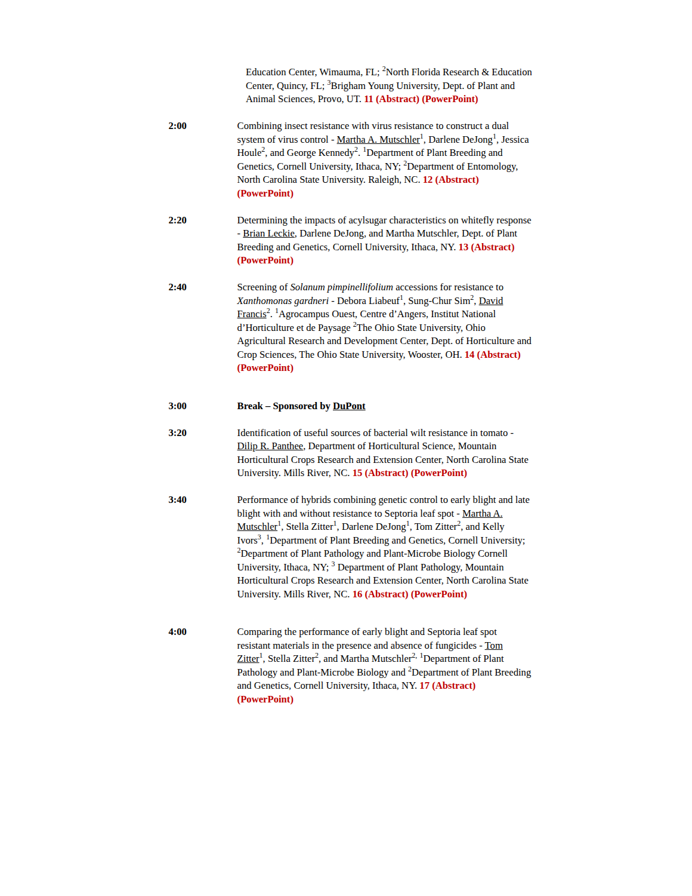Education Center, Wimauma, FL; 2North Florida Research & Education Center, Quincy, FL; 3Brigham Young University, Dept. of Plant and Animal Sciences, Provo, UT. 11 (Abstract) (PowerPoint)
2:00
Combining insect resistance with virus resistance to construct a dual system of virus control - Martha A. Mutschler1, Darlene DeJong1, Jessica Houle2, and George Kennedy2. 1Department of Plant Breeding and Genetics, Cornell University, Ithaca, NY; 2Department of Entomology, North Carolina State University. Raleigh, NC. 12 (Abstract) (PowerPoint)
2:20
Determining the impacts of acylsugar characteristics on whitefly response - Brian Leckie, Darlene DeJong, and Martha Mutschler, Dept. of Plant Breeding and Genetics, Cornell University, Ithaca, NY. 13 (Abstract) (PowerPoint)
2:40
Screening of Solanum pimpinellifolium accessions for resistance to Xanthomonas gardneri - Debora Liabeuf1, Sung-Chur Sim2, David Francis2. 1Agrocampus Ouest, Centre d’Angers, Institut National d’Horticulture et de Paysage 2The Ohio State University, Ohio Agricultural Research and Development Center, Dept. of Horticulture and Crop Sciences, The Ohio State University, Wooster, OH. 14 (Abstract) (PowerPoint)
3:00
Break – Sponsored by DuPont
3:20
Identification of useful sources of bacterial wilt resistance in tomato - Dilip R. Panthee, Department of Horticultural Science, Mountain Horticultural Crops Research and Extension Center, North Carolina State University. Mills River, NC. 15 (Abstract) (PowerPoint)
3:40
Performance of hybrids combining genetic control to early blight and late blight with and without resistance to Septoria leaf spot - Martha A. Mutschler1, Stella Zitter1, Darlene DeJong1, Tom Zitter2, and Kelly Ivors3, 1Department of Plant Breeding and Genetics, Cornell University; 2Department of Plant Pathology and Plant-Microbe Biology Cornell University, Ithaca, NY; 3 Department of Plant Pathology, Mountain Horticultural Crops Research and Extension Center, North Carolina State University. Mills River, NC. 16 (Abstract) (PowerPoint)
4:00
Comparing the performance of early blight and Septoria leaf spot resistant materials in the presence and absence of fungicides - Tom Zitter1, Stella Zitter2, and Martha Mutschler2, 1Department of Plant Pathology and Plant-Microbe Biology and 2Department of Plant Breeding and Genetics, Cornell University, Ithaca, NY. 17 (Abstract) (PowerPoint)